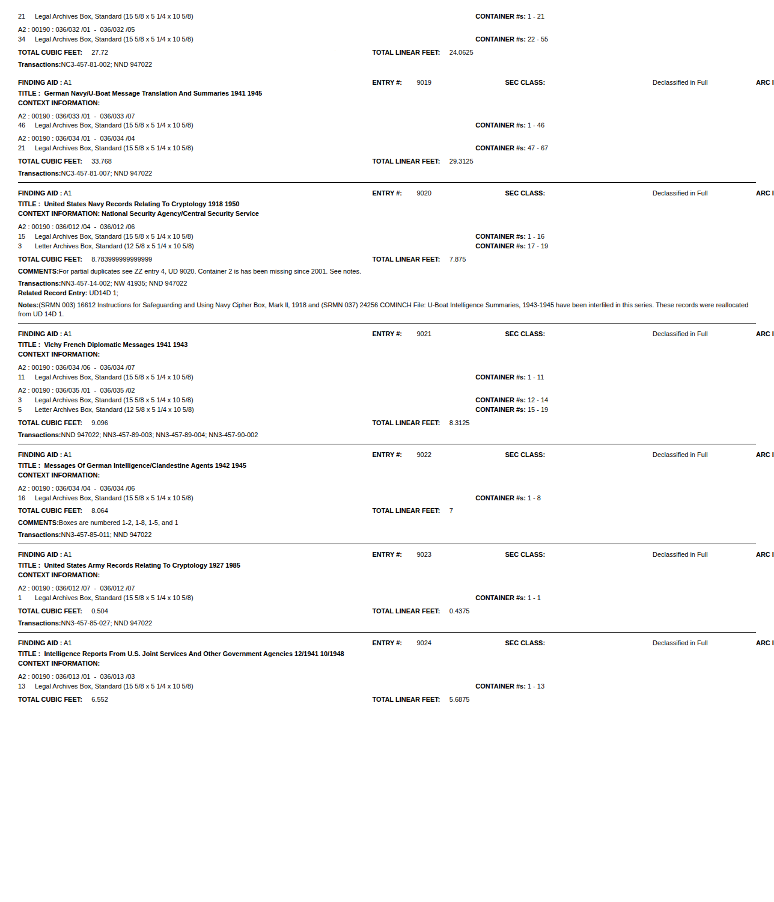21 Legal Archives Box, Standard (15 5/8 x 5 1/4 x 10 5/8)
CONTAINER #s: 1 - 21
A2 : 00190 : 036/032 /01 - 036/032 /05
34 Legal Archives Box, Standard (15 5/8 x 5 1/4 x 10 5/8)
CONTAINER #s: 22 - 55
TOTAL CUBIC FEET: 27.72
TOTAL LINEAR FEET: 24.0625
Transactions: NC3-457-81-002; NND 947022
FINDING AID : A1
ENTRY #: 9019
SEC CLASS:
Declassified in Full
ARC ID#: 5954640
TITLE : German Navy/U-Boat Message Translation And Summaries 1941 1945
CONTEXT INFORMATION:
A2 : 00190 : 036/033 /01 - 036/033 /07
46 Legal Archives Box, Standard (15 5/8 x 5 1/4 x 10 5/8)
CONTAINER #s: 1 - 46
A2 : 00190 : 036/034 /01 - 036/034 /04
21 Legal Archives Box, Standard (15 5/8 x 5 1/4 x 10 5/8)
CONTAINER #s: 47 - 67
TOTAL CUBIC FEET: 33.768
TOTAL LINEAR FEET: 29.3125
Transactions: NC3-457-81-007; NND 947022
FINDING AID : A1
ENTRY #: 9020
SEC CLASS:
Declassified in Full
ARC ID#: 5954641
TITLE : United States Navy Records Relating To Cryptology 1918 1950
CONTEXT INFORMATION: National Security Agency/Central Security Service
A2 : 00190 : 036/012 /04 - 036/012 /06
15 Legal Archives Box, Standard (15 5/8 x 5 1/4 x 10 5/8)
CONTAINER #s: 1 - 16
3 Letter Archives Box, Standard (12 5/8 x 5 1/4 x 10 5/8)
CONTAINER #s: 17 - 19
TOTAL CUBIC FEET: 8.783999999999999
TOTAL LINEAR FEET: 7.875
COMMENTS: For partial duplicates see ZZ entry 4, UD 9020. Container 2 is has been missing since 2001. See notes.
Transactions: NN3-457-14-002; NW 41935; NND 947022
Related Record Entry: UD14D 1;
Notes:(SRMN 003) 16612 Instructions for Safeguarding and Using Navy Cipher Box, Mark ll, 1918 and (SRMN 037) 24256 COMINCH File: U-Boat Intelligence Summaries, 1943-1945 have been interfiled in this series. These records were reallocated from UD 14D 1.
FINDING AID : A1
ENTRY #: 9021
SEC CLASS:
Declassified in Full
ARC ID#: 5954642
TITLE : Vichy French Diplomatic Messages 1941 1943
CONTEXT INFORMATION:
A2 : 00190 : 036/034 /06 - 036/034 /07
11 Legal Archives Box, Standard (15 5/8 x 5 1/4 x 10 5/8)
CONTAINER #s: 1 - 11
A2 : 00190 : 036/035 /01 - 036/035 /02
3 Legal Archives Box, Standard (15 5/8 x 5 1/4 x 10 5/8)
CONTAINER #s: 12 - 14
5 Letter Archives Box, Standard (12 5/8 x 5 1/4 x 10 5/8)
CONTAINER #s: 15 - 19
TOTAL CUBIC FEET: 9.096
TOTAL LINEAR FEET: 8.3125
Transactions: NND 947022; NN3-457-89-003; NN3-457-89-004; NN3-457-90-002
FINDING AID : A1
ENTRY #: 9022
SEC CLASS:
Declassified in Full
ARC ID#: 5954644
TITLE : Messages Of German Intelligence/Clandestine Agents 1942 1945
CONTEXT INFORMATION:
A2 : 00190 : 036/034 /04 - 036/034 /06
16 Legal Archives Box, Standard (15 5/8 x 5 1/4 x 10 5/8)
CONTAINER #s: 1 - 8
TOTAL CUBIC FEET: 8.064
TOTAL LINEAR FEET: 7
COMMENTS: Boxes are numbered 1-2, 1-8, 1-5, and 1
Transactions: NN3-457-85-011; NND 947022
FINDING AID : A1
ENTRY #: 9023
SEC CLASS:
Declassified in Full
ARC ID#: 5954645
TITLE : United States Army Records Relating To Cryptology 1927 1985
CONTEXT INFORMATION:
A2 : 00190 : 036/012 /07 - 036/012 /07
1 Legal Archives Box, Standard (15 5/8 x 5 1/4 x 10 5/8)
CONTAINER #s: 1 - 1
TOTAL CUBIC FEET: 0.504
TOTAL LINEAR FEET: 0.4375
Transactions: NN3-457-85-027; NND 947022
FINDING AID : A1
ENTRY #: 9024
SEC CLASS:
Declassified in Full
ARC ID#: 5954649
TITLE : Intelligence Reports From U.S. Joint Services And Other Government Agencies 12/1941 10/1948
CONTEXT INFORMATION:
A2 : 00190 : 036/013 /01 - 036/013 /03
13 Legal Archives Box, Standard (15 5/8 x 5 1/4 x 10 5/8)
CONTAINER #s: 1 - 13
TOTAL CUBIC FEET: 6.552
TOTAL LINEAR FEET: 5.6875